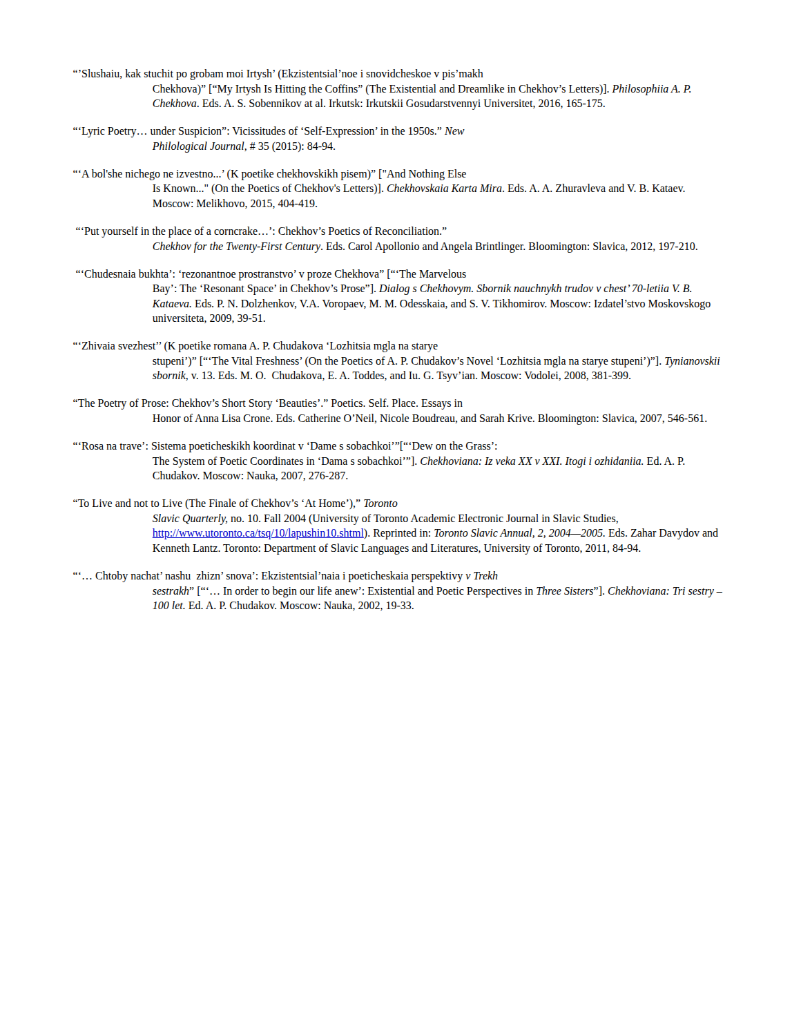“’Slushaiu, kak stuchit po grobam moi Irtysh’ (Ekzistentsial’noe i snovidcheskoe v pis’makh Chekhova)” [“My Irtysh Is Hitting the Coffins” (The Existential and Dreamlike in Chekhov’s Letters)]. Philosophiia A. P. Chekhova. Eds. A. S. Sobennikov at al. Irkutsk: Irkutskii Gosudarstvennyi Universitet, 2016, 165-175.
“‘Lyric Poetry… under Suspicion”: Vicissitudes of ‘Self-Expression’ in the 1950s.” New Philological Journal, # 35 (2015): 84-94.
“‘A bol'she nichego ne izvestno...’ (K poetike chekhovskikh pisem)” ["And Nothing Else Is Known..." (On the Poetics of Chekhov's Letters)]. Chekhovskaia Karta Mira. Eds. A. A. Zhuravleva and V. B. Kataev. Moscow: Melikhovo, 2015, 404-419.
“‘Put yourself in the place of a corncrake…’: Chekhov’s Poetics of Reconciliation.” Chekhov for the Twenty-First Century. Eds. Carol Apollonio and Angela Brintlinger. Bloomington: Slavica, 2012, 197-210.
“‘Chudesnaia bukhta’: ‘rezonantnoe prostranstvo’ v proze Chekhova” [“‘The Marvelous Bay’: The ‘Resonant Space’ in Chekhov’s Prose”]. Dialog s Chekhovym. Sbornik nauchnykh trudov v chest’ 70-letiia V. B. Kataeva. Eds. P. N. Dolzhenkov, V.A. Voropaev, M. M. Odesskaia, and S. V. Tikhomirov. Moscow: Izdatel’stvo Moskovskogo universiteta, 2009, 39-51.
“‘Zhivaia svezhest’’ (K poetike romana A. P. Chudakova ‘Lozhitsia mgla na starye stupeni’)” [“‘The Vital Freshness’ (On the Poetics of A. P. Chudakov’s Novel ‘Lozhitsia mgla na starye stupeni’)”]. Tynianovskii sbornik, v. 13. Eds. M. O. Chudakova, E. A. Toddes, and Iu. G. Tsyv’ian. Moscow: Vodolei, 2008, 381-399.
“The Poetry of Prose: Chekhov’s Short Story ‘Beauties’.” Poetics. Self. Place. Essays in Honor of Anna Lisa Crone. Eds. Catherine O’Neil, Nicole Boudreau, and Sarah Krive. Bloomington: Slavica, 2007, 546-561.
“‘Rosa na trave’: Sistema poeticheskikh koordinat v ‘Dame s sobachkoi’”[“‘Dew on the Grass’: The System of Poetic Coordinates in ‘Dama s sobachkoi’”]. Chekhoviana: Iz veka XX v XXI. Itogi i ozhidaniia. Ed. A. P. Chudakov. Moscow: Nauka, 2007, 276-287.
“To Live and not to Live (The Finale of Chekhov’s ‘At Home’),” Toronto Slavic Quarterly, no. 10. Fall 2004 (University of Toronto Academic Electronic Journal in Slavic Studies, http://www.utoronto.ca/tsq/10/lapushin10.shtml). Reprinted in: Toronto Slavic Annual, 2, 2004—2005. Eds. Zahar Davydov and Kenneth Lantz. Toronto: Department of Slavic Languages and Literatures, University of Toronto, 2011, 84-94.
“‘… Chtoby nachat’ nashu zhizn’ snova’: Ekzistentsial’naia i poeticheskaia perspektivy v Trekh sestrakh” [“‘… In order to begin our life anew’: Existential and Poetic Perspectives in Three Sisters”]. Chekhoviana: Tri sestry – 100 let. Ed. A. P. Chudakov. Moscow: Nauka, 2002, 19-33.